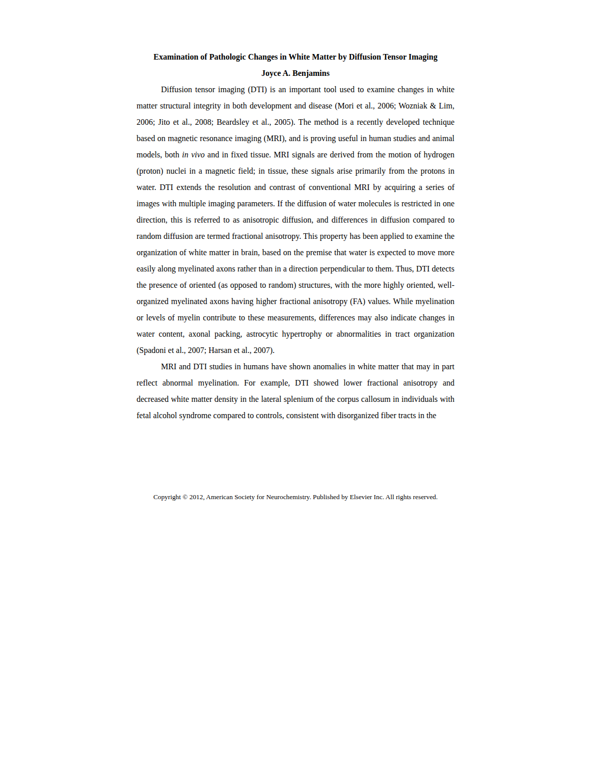Examination of Pathologic Changes in White Matter by Diffusion Tensor Imaging
Joyce A. Benjamins
Diffusion tensor imaging (DTI) is an important tool used to examine changes in white matter structural integrity in both development and disease (Mori et al., 2006; Wozniak & Lim, 2006; Jito et al., 2008; Beardsley et al., 2005). The method is a recently developed technique based on magnetic resonance imaging (MRI), and is proving useful in human studies and animal models, both in vivo and in fixed tissue. MRI signals are derived from the motion of hydrogen (proton) nuclei in a magnetic field; in tissue, these signals arise primarily from the protons in water. DTI extends the resolution and contrast of conventional MRI by acquiring a series of images with multiple imaging parameters. If the diffusion of water molecules is restricted in one direction, this is referred to as anisotropic diffusion, and differences in diffusion compared to random diffusion are termed fractional anisotropy. This property has been applied to examine the organization of white matter in brain, based on the premise that water is expected to move more easily along myelinated axons rather than in a direction perpendicular to them. Thus, DTI detects the presence of oriented (as opposed to random) structures, with the more highly oriented, well-organized myelinated axons having higher fractional anisotropy (FA) values. While myelination or levels of myelin contribute to these measurements, differences may also indicate changes in water content, axonal packing, astrocytic hypertrophy or abnormalities in tract organization (Spadoni et al., 2007; Harsan et al., 2007).
MRI and DTI studies in humans have shown anomalies in white matter that may in part reflect abnormal myelination. For example, DTI showed lower fractional anisotropy and decreased white matter density in the lateral splenium of the corpus callosum in individuals with fetal alcohol syndrome compared to controls, consistent with disorganized fiber tracts in the
Copyright © 2012, American Society for Neurochemistry. Published by Elsevier Inc. All rights reserved.